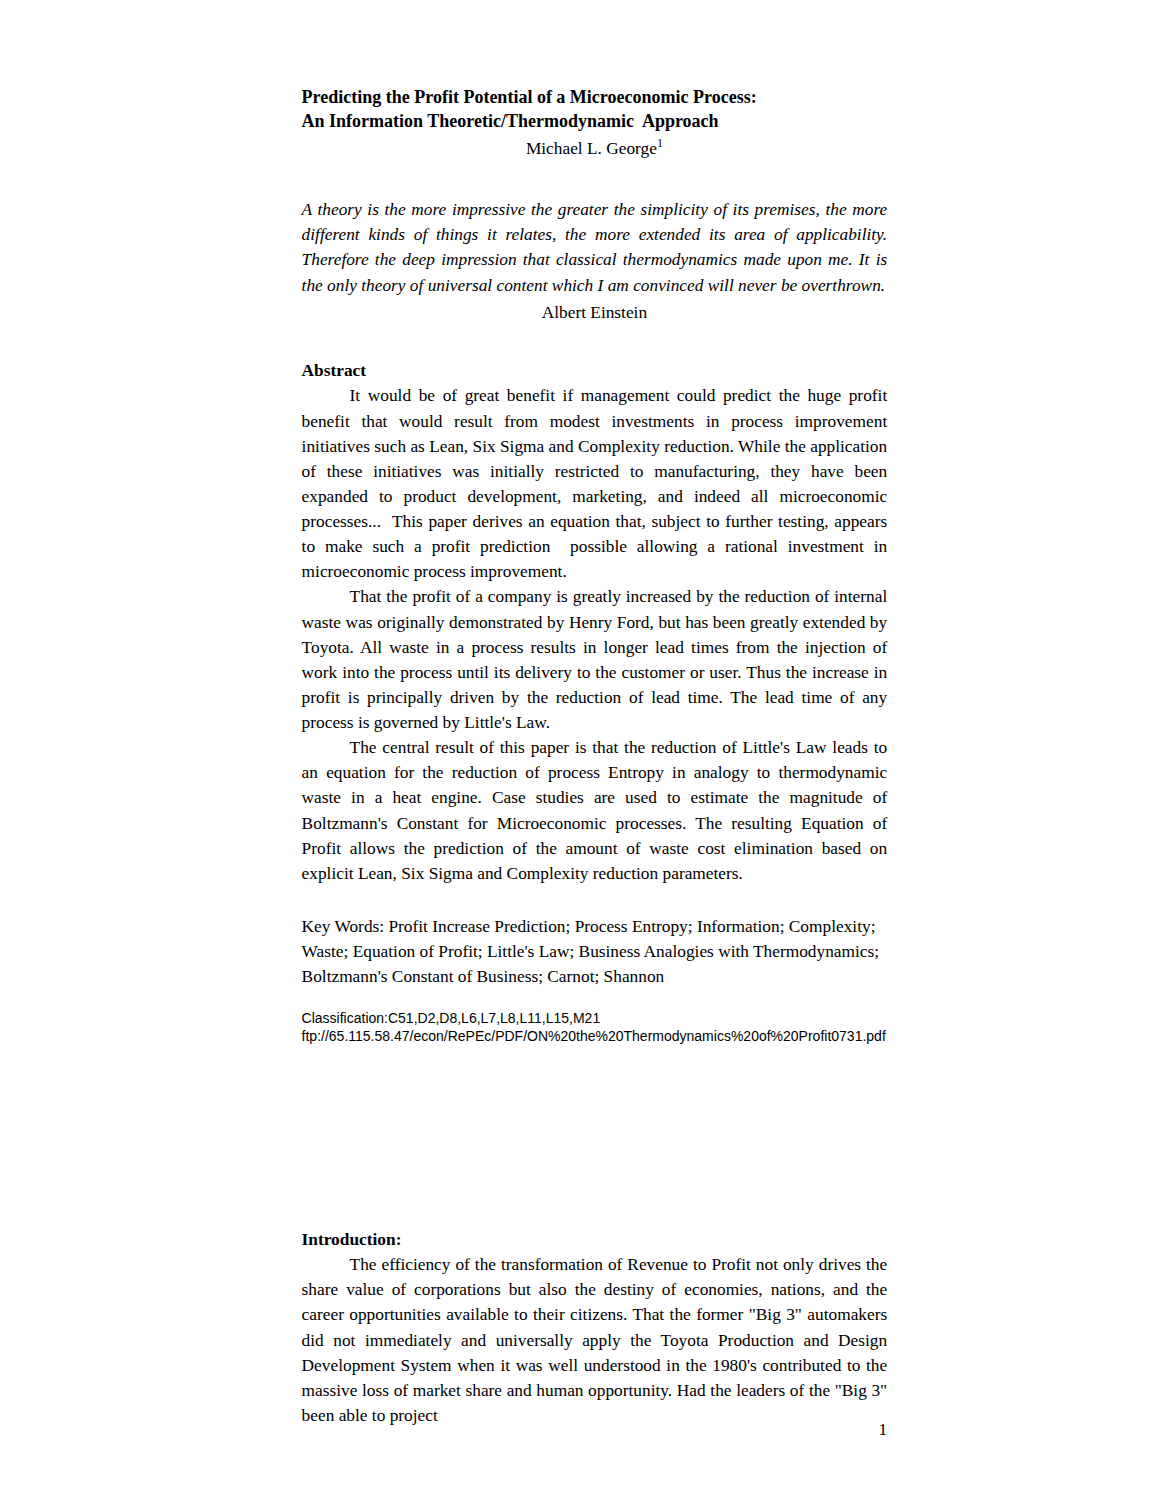Predicting the Profit Potential of a Microeconomic Process:
An Information Theoretic/Thermodynamic Approach
Michael L. George1
A theory is the more impressive the greater the simplicity of its premises, the more different kinds of things it relates, the more extended its area of applicability. Therefore the deep impression that classical thermodynamics made upon me. It is the only theory of universal content which I am convinced will never be overthrown.
Albert Einstein
Abstract
It would be of great benefit if management could predict the huge profit benefit that would result from modest investments in process improvement initiatives such as Lean, Six Sigma and Complexity reduction. While the application of these initiatives was initially restricted to manufacturing, they have been expanded to product development, marketing, and indeed all microeconomic processes... This paper derives an equation that, subject to further testing, appears to make such a profit prediction possible allowing a rational investment in microeconomic process improvement.
That the profit of a company is greatly increased by the reduction of internal waste was originally demonstrated by Henry Ford, but has been greatly extended by Toyota. All waste in a process results in longer lead times from the injection of work into the process until its delivery to the customer or user. Thus the increase in profit is principally driven by the reduction of lead time. The lead time of any process is governed by Little's Law.
The central result of this paper is that the reduction of Little's Law leads to an equation for the reduction of process Entropy in analogy to thermodynamic waste in a heat engine. Case studies are used to estimate the magnitude of Boltzmann's Constant for Microeconomic processes. The resulting Equation of Profit allows the prediction of the amount of waste cost elimination based on explicit Lean, Six Sigma and Complexity reduction parameters.
Key Words: Profit Increase Prediction; Process Entropy; Information; Complexity; Waste; Equation of Profit; Little's Law; Business Analogies with Thermodynamics; Boltzmann's Constant of Business; Carnot; Shannon
Classification:C51,D2,D8,L6,L7,L8,L11,L15,M21
ftp://65.115.58.47/econ/RePEc/PDF/ON%20the%20Thermodynamics%20of%20Profit0731.pdf
Introduction:
The efficiency of the transformation of Revenue to Profit not only drives the share value of corporations but also the destiny of economies, nations, and the career opportunities available to their citizens. That the former "Big 3" automakers did not immediately and universally apply the Toyota Production and Design Development System when it was well understood in the 1980's contributed to the massive loss of market share and human opportunity. Had the leaders of the "Big 3" been able to project
1